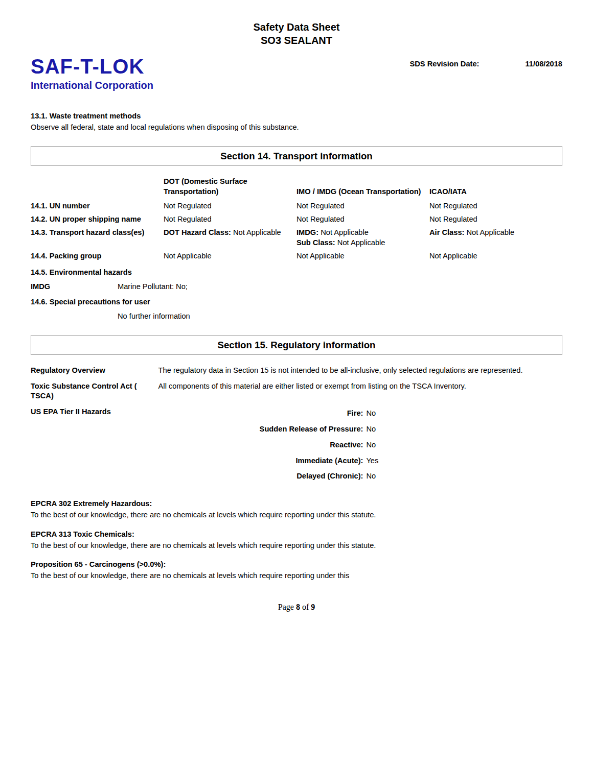Safety Data Sheet
SO3 SEALANT
SDS Revision Date:11/08/2018
SAF-T-LOK
International Corporation
13.1. Waste treatment methods
Observe all federal, state and local regulations when disposing of this substance.
Section 14. Transport information
| | DOT (Domestic Surface Transportation) | IMO / IMDG (Ocean Transportation) | ICAO/IATA |
| --- | --- | --- | --- |
| 14.1. UN number | Not Regulated | Not Regulated | Not Regulated |
| 14.2. UN proper shipping name | Not Regulated | Not Regulated | Not Regulated |
| 14.3. Transport hazard class(es) | DOT Hazard Class: Not Applicable | IMDG: Not Applicable Sub Class: Not Applicable | Air Class: Not Applicable |
| 14.4. Packing group | Not Applicable | Not Applicable | Not Applicable |
14.5. Environmental hazards
IMDGMarine Pollutant: No;
14.6. Special precautions for user
No further information
Section 15. Regulatory information
| Regulatory Overview | The regulatory data in Section 15 is not intended to be all-inclusive, only selected regulations are represented. |
| Toxic Substance Control Act ( TSCA) | All components of this material are either listed or exempt from listing on the TSCA Inventory. |
| US EPA Tier II Hazards | / Fire: / No / / Sudden Release of Pressure: / No / / Reactive: / No / / Immediate (Acute): / Yes / / Delayed (Chronic): / No / |
EPCRA 302 Extremely Hazardous:
To the best of our knowledge, there are no chemicals at levels which require reporting under this statute.
EPCRA 313 Toxic Chemicals:
To the best of our knowledge, there are no chemicals at levels which require reporting under this statute.
Proposition 65 - Carcinogens (>0.0%):
To the best of our knowledge, there are no chemicals at levels which require reporting under this
Page 8 of 9